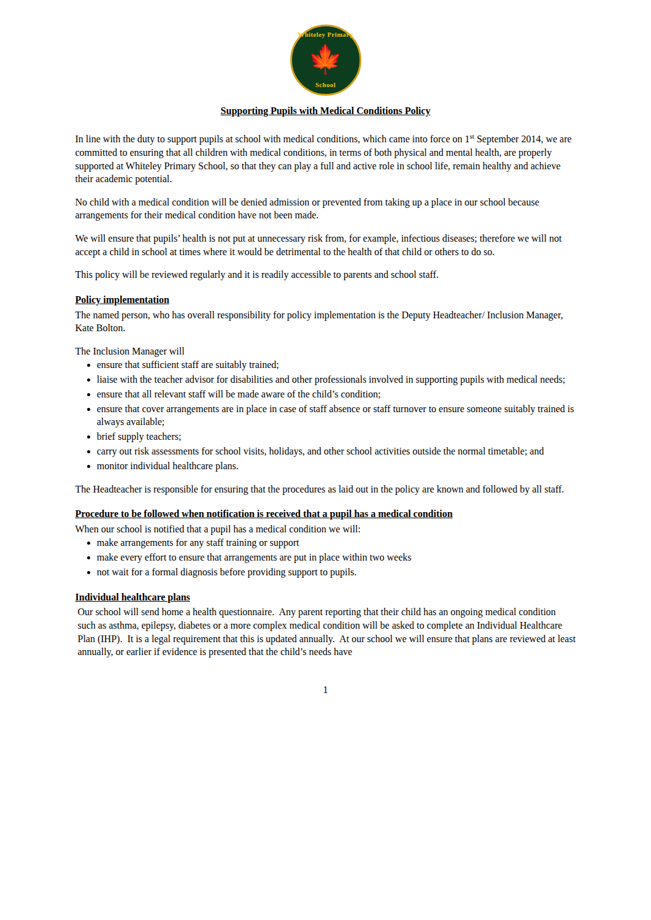Whiteley Primary 🍁 School
Supporting Pupils with Medical Conditions Policy
In line with the duty to support pupils at school with medical conditions, which came into force on 1st September 2014, we are committed to ensuring that all children with medical conditions, in terms of both physical and mental health, are properly supported at Whiteley Primary School, so that they can play a full and active role in school life, remain healthy and achieve their academic potential.
No child with a medical condition will be denied admission or prevented from taking up a place in our school because arrangements for their medical condition have not been made.
We will ensure that pupils’ health is not put at unnecessary risk from, for example, infectious diseases; therefore we will not accept a child in school at times where it would be detrimental to the health of that child or others to do so.
This policy will be reviewed regularly and it is readily accessible to parents and school staff.
Policy implementation
The named person, who has overall responsibility for policy implementation is the Deputy Headteacher/ Inclusion Manager, Kate Bolton.
The Inclusion Manager will
ensure that sufficient staff are suitably trained;
liaise with the teacher advisor for disabilities and other professionals involved in supporting pupils with medical needs;
ensure that all relevant staff will be made aware of the child’s condition;
ensure that cover arrangements are in place in case of staff absence or staff turnover to ensure someone suitably trained is always available;
brief supply teachers;
carry out risk assessments for school visits, holidays, and other school activities outside the normal timetable; and
monitor individual healthcare plans.
The Headteacher is responsible for ensuring that the procedures as laid out in the policy are known and followed by all staff.
Procedure to be followed when notification is received that a pupil has a medical condition
When our school is notified that a pupil has a medical condition we will:
make arrangements for any staff training or support
make every effort to ensure that arrangements are put in place within two weeks
not wait for a formal diagnosis before providing support to pupils.
Individual healthcare plans
Our school will send home a health questionnaire. Any parent reporting that their child has an ongoing medical condition such as asthma, epilepsy, diabetes or a more complex medical condition will be asked to complete an Individual Healthcare Plan (IHP). It is a legal requirement that this is updated annually. At our school we will ensure that plans are reviewed at least annually, or earlier if evidence is presented that the child’s needs have
1